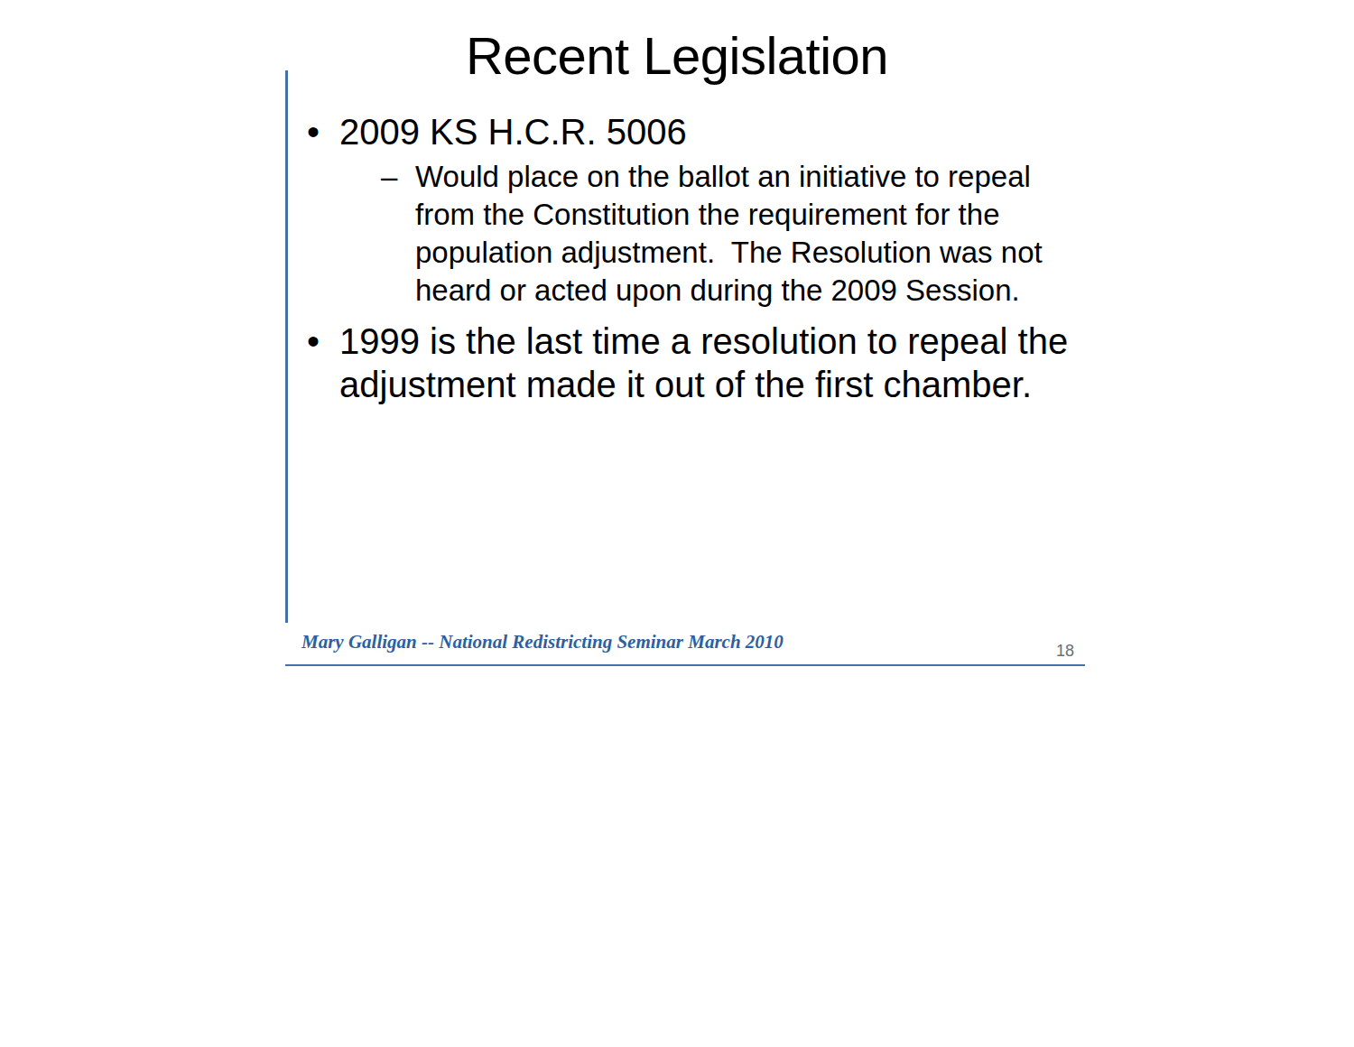Recent Legislation
2009 KS H.C.R. 5006
Would place on the ballot an initiative to repeal from the Constitution the requirement for the population adjustment. The Resolution was not heard or acted upon during the 2009 Session.
1999 is the last time a resolution to repeal the adjustment made it out of the first chamber.
Mary Galligan -- National Redistricting Seminar March 2010
18